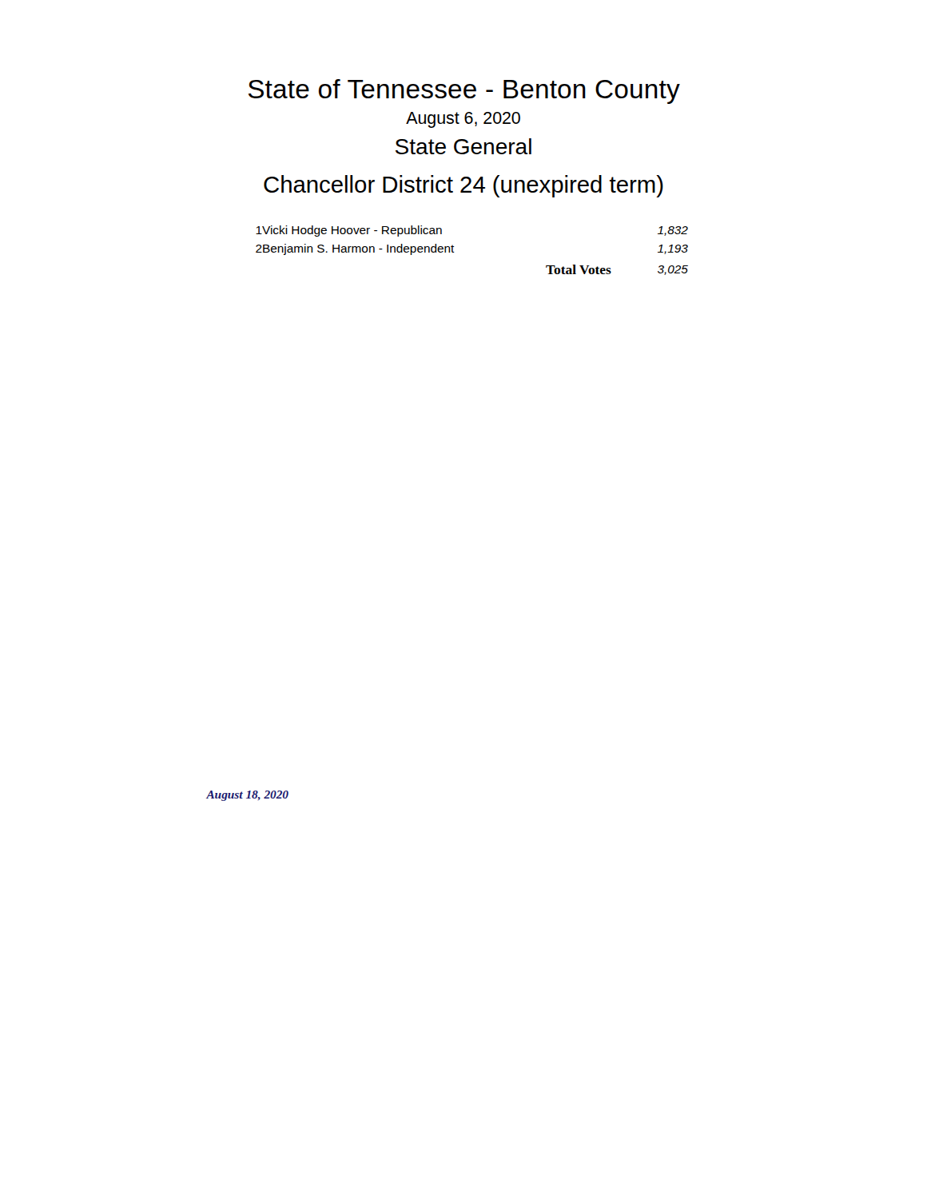State of Tennessee - Benton County
August 6, 2020
State General
Chancellor District 24 (unexpired term)
| 1 | Vicki Hodge Hoover - Republican | 1,832 |
| 2 | Benjamin S. Harmon - Independent | 1,193 |
| | Total Votes | 3,025 |
August 18, 2020